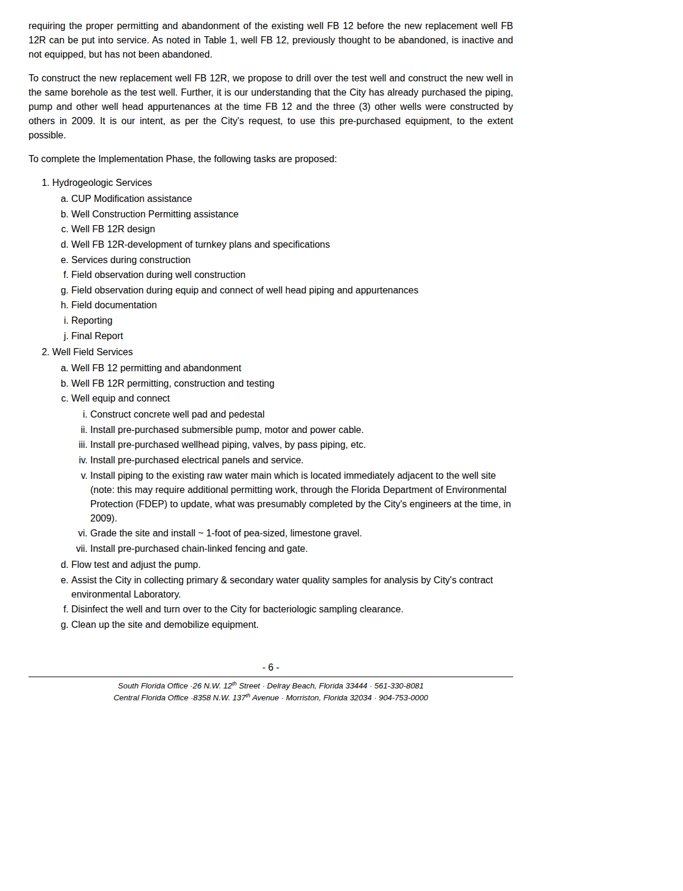requiring the proper permitting and abandonment of the existing well FB 12 before the new replacement well FB 12R can be put into service. As noted in Table 1, well FB 12, previously thought to be abandoned, is inactive and not equipped, but has not been abandoned.
To construct the new replacement well FB 12R, we propose to drill over the test well and construct the new well in the same borehole as the test well. Further, it is our understanding that the City has already purchased the piping, pump and other well head appurtenances at the time FB 12 and the three (3) other wells were constructed by others in 2009. It is our intent, as per the City's request, to use this pre-purchased equipment, to the extent possible.
To complete the Implementation Phase, the following tasks are proposed:
Hydrogeologic Services
CUP Modification assistance
Well Construction Permitting assistance
Well FB 12R design
Well FB 12R-development of turnkey plans and specifications
Services during construction
Field observation during well construction
Field observation during equip and connect of well head piping and appurtenances
Field documentation
Reporting
Final Report
Well Field Services
Well FB 12 permitting and abandonment
Well FB 12R permitting, construction and testing
Well equip and connect
Construct concrete well pad and pedestal
Install pre-purchased submersible pump, motor and power cable.
Install pre-purchased wellhead piping, valves, by pass piping, etc.
Install pre-purchased electrical panels and service.
Install piping to the existing raw water main which is located immediately adjacent to the well site (note: this may require additional permitting work, through the Florida Department of Environmental Protection (FDEP) to update, what was presumably completed by the City's engineers at the time, in 2009).
Grade the site and install ~ 1-foot of pea-sized, limestone gravel.
Install pre-purchased chain-linked fencing and gate.
Flow test and adjust the pump.
Assist the City in collecting primary & secondary water quality samples for analysis by City's contract environmental Laboratory.
Disinfect the well and turn over to the City for bacteriologic sampling clearance.
Clean up the site and demobilize equipment.
- 6 -
South Florida Office ·26 N.W. 12th Street · Delray Beach, Florida 33444 · 561-330-8081
Central Florida Office ·8358 N.W. 137th Avenue · Morriston, Florida 32034 · 904-753-0000